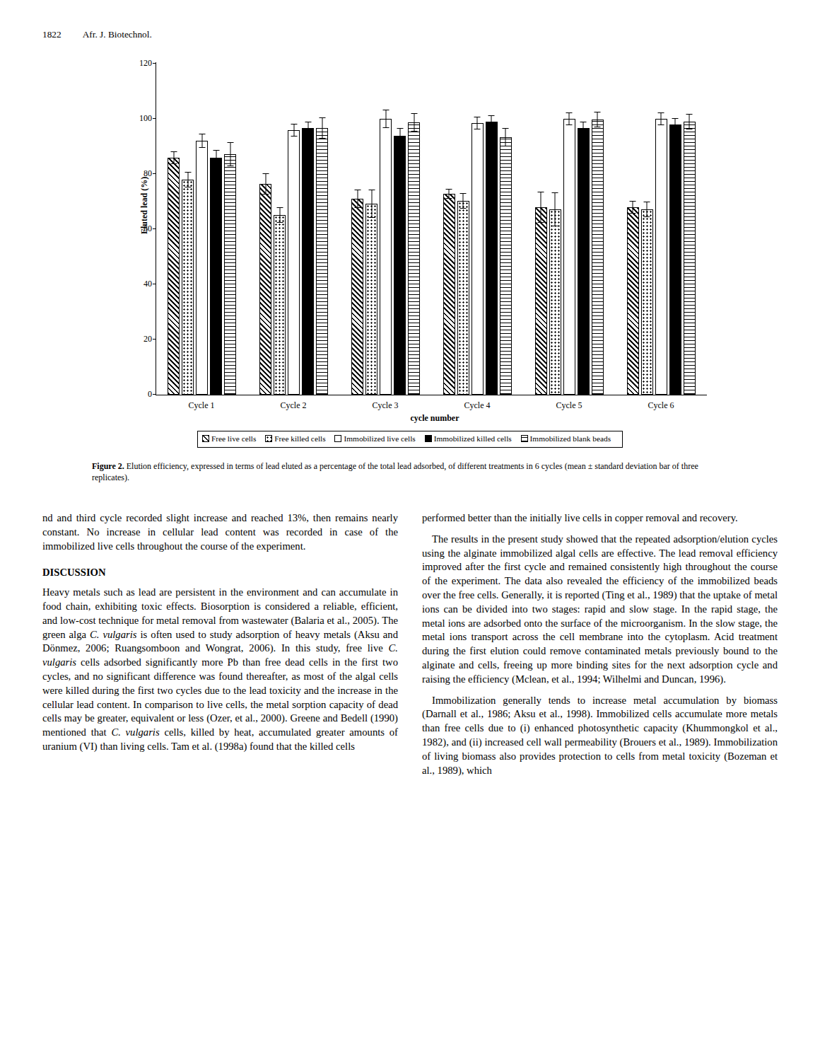1822 Afr. J. Biotechnol.
Eluted lead (%)
0
20
40
60
80
100
120
Cycle 1 Cycle 2 Cycle 3 Cycle 4 Cycle 5 Cycle 6
cycle number
Free live cells Free killed cells Immobilized live cells Immobilized killed cells Immobilized blank beads
Figure 2. Elution efficiency, expressed in terms of lead eluted as a percentage of the total lead adsorbed, of different treatments in 6 cycles (mean ± standard deviation bar of three replicates).
nd and third cycle recorded slight increase and reached 13%, then remains nearly constant. No increase in cellular lead content was recorded in case of the immobilized live cells throughout the course of the experiment.
DISCUSSION
Heavy metals such as lead are persistent in the environment and can accumulate in food chain, exhibiting toxic effects. Biosorption is considered a reliable, efficient, and low-cost technique for metal removal from wastewater (Balaria et al., 2005). The green alga C. vulgaris is often used to study adsorption of heavy metals (Aksu and Dönmez, 2006; Ruangsomboon and Wongrat, 2006). In this study, free live C. vulgaris cells adsorbed significantly more Pb than free dead cells in the first two cycles, and no significant difference was found thereafter, as most of the algal cells were killed during the first two cycles due to the lead toxicity and the increase in the cellular lead content. In comparison to live cells, the metal sorption capacity of dead cells may be greater, equivalent or less (Ozer, et al., 2000). Greene and Bedell (1990) mentioned that C. vulgaris cells, killed by heat, accumulated greater amounts of uranium (VI) than living cells. Tam et al. (1998a) found that the killed cells
performed better than the initially live cells in copper removal and recovery.
The results in the present study showed that the repeated adsorption/elution cycles using the alginate immobilized algal cells are effective. The lead removal efficiency improved after the first cycle and remained consistently high throughout the course of the experiment. The data also revealed the efficiency of the immobilized beads over the free cells. Generally, it is reported (Ting et al., 1989) that the uptake of metal ions can be divided into two stages: rapid and slow stage. In the rapid stage, the metal ions are adsorbed onto the surface of the microorganism. In the slow stage, the metal ions transport across the cell membrane into the cytoplasm. Acid treatment during the first elution could remove contaminated metals previously bound to the alginate and cells, freeing up more binding sites for the next adsorption cycle and raising the efficiency (Mclean, et al., 1994; Wilhelmi and Duncan, 1996).
Immobilization generally tends to increase metal accumulation by biomass (Darnall et al., 1986; Aksu et al., 1998). Immobilized cells accumulate more metals than free cells due to (i) enhanced photosynthetic capacity (Khummongkol et al., 1982), and (ii) increased cell wall permeability (Brouers et al., 1989). Immobilization of living biomass also provides protection to cells from metal toxicity (Bozeman et al., 1989), which